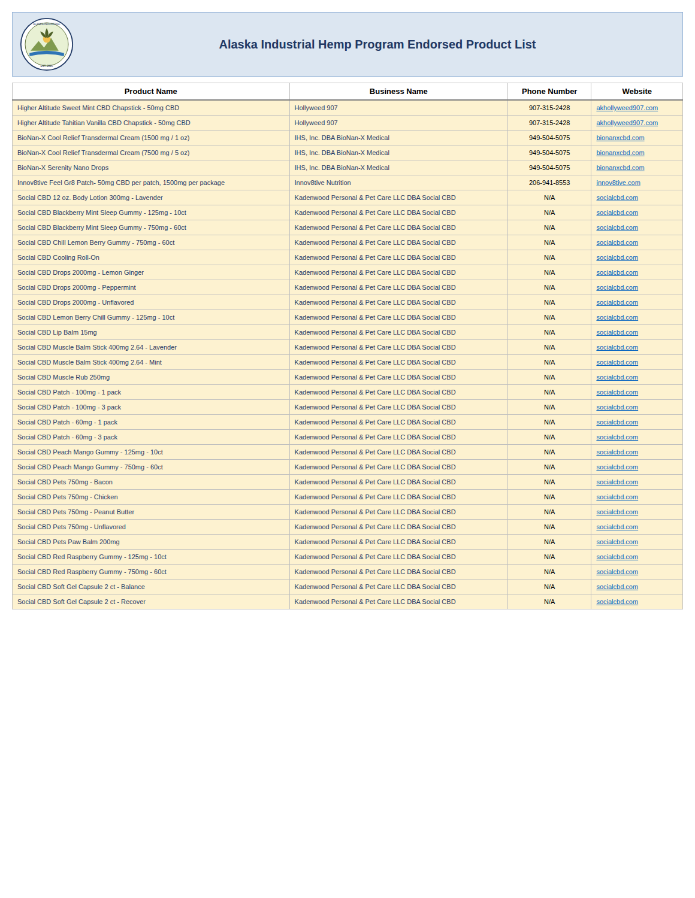ALASKA INDUSTRIAL EST. 2020
Alaska Industrial Hemp Program Endorsed Product List
| Product Name | Business Name | Phone Number | Website |
| --- | --- | --- | --- |
| Higher Altitude Sweet Mint CBD Chapstick - 50mg CBD | Hollyweed 907 | 907-315-2428 | akhollyweed907.com |
| Higher Altitude Tahitian Vanilla CBD Chapstick - 50mg CBD | Hollyweed 907 | 907-315-2428 | akhollyweed907.com |
| BioNan-X Cool Relief Transdermal Cream (1500 mg / 1 oz) | IHS, Inc. DBA BioNan-X Medical | 949-504-5075 | bionanxcbd.com |
| BioNan-X Cool Relief Transdermal Cream (7500 mg / 5 oz) | IHS, Inc. DBA BioNan-X Medical | 949-504-5075 | bionanxcbd.com |
| BioNan-X Serenity Nano Drops | IHS, Inc. DBA BioNan-X Medical | 949-504-5075 | bionanxcbd.com |
| Innov8tive Feel Gr8 Patch- 50mg CBD per patch, 1500mg per package | Innov8tive Nutrition | 206-941-8553 | innov8tive.com |
| Social CBD 12 oz. Body Lotion 300mg - Lavender | Kadenwood Personal & Pet Care LLC DBA Social CBD | N/A | socialcbd.com |
| Social CBD Blackberry Mint Sleep Gummy - 125mg - 10ct | Kadenwood Personal & Pet Care LLC DBA Social CBD | N/A | socialcbd.com |
| Social CBD Blackberry Mint Sleep Gummy - 750mg - 60ct | Kadenwood Personal & Pet Care LLC DBA Social CBD | N/A | socialcbd.com |
| Social CBD Chill Lemon Berry Gummy - 750mg - 60ct | Kadenwood Personal & Pet Care LLC DBA Social CBD | N/A | socialcbd.com |
| Social CBD Cooling Roll-On | Kadenwood Personal & Pet Care LLC DBA Social CBD | N/A | socialcbd.com |
| Social CBD Drops 2000mg - Lemon Ginger | Kadenwood Personal & Pet Care LLC DBA Social CBD | N/A | socialcbd.com |
| Social CBD Drops 2000mg - Peppermint | Kadenwood Personal & Pet Care LLC DBA Social CBD | N/A | socialcbd.com |
| Social CBD Drops 2000mg - Unflavored | Kadenwood Personal & Pet Care LLC DBA Social CBD | N/A | socialcbd.com |
| Social CBD Lemon Berry Chill Gummy - 125mg - 10ct | Kadenwood Personal & Pet Care LLC DBA Social CBD | N/A | socialcbd.com |
| Social CBD Lip Balm 15mg | Kadenwood Personal & Pet Care LLC DBA Social CBD | N/A | socialcbd.com |
| Social CBD Muscle Balm Stick 400mg 2.64 - Lavender | Kadenwood Personal & Pet Care LLC DBA Social CBD | N/A | socialcbd.com |
| Social CBD Muscle Balm Stick 400mg 2.64 - Mint | Kadenwood Personal & Pet Care LLC DBA Social CBD | N/A | socialcbd.com |
| Social CBD Muscle Rub 250mg | Kadenwood Personal & Pet Care LLC DBA Social CBD | N/A | socialcbd.com |
| Social CBD Patch - 100mg - 1 pack | Kadenwood Personal & Pet Care LLC DBA Social CBD | N/A | socialcbd.com |
| Social CBD Patch - 100mg - 3 pack | Kadenwood Personal & Pet Care LLC DBA Social CBD | N/A | socialcbd.com |
| Social CBD Patch - 60mg - 1 pack | Kadenwood Personal & Pet Care LLC DBA Social CBD | N/A | socialcbd.com |
| Social CBD Patch - 60mg - 3 pack | Kadenwood Personal & Pet Care LLC DBA Social CBD | N/A | socialcbd.com |
| Social CBD Peach Mango Gummy - 125mg - 10ct | Kadenwood Personal & Pet Care LLC DBA Social CBD | N/A | socialcbd.com |
| Social CBD Peach Mango Gummy - 750mg - 60ct | Kadenwood Personal & Pet Care LLC DBA Social CBD | N/A | socialcbd.com |
| Social CBD Pets 750mg - Bacon | Kadenwood Personal & Pet Care LLC DBA Social CBD | N/A | socialcbd.com |
| Social CBD Pets 750mg - Chicken | Kadenwood Personal & Pet Care LLC DBA Social CBD | N/A | socialcbd.com |
| Social CBD Pets 750mg - Peanut Butter | Kadenwood Personal & Pet Care LLC DBA Social CBD | N/A | socialcbd.com |
| Social CBD Pets 750mg - Unflavored | Kadenwood Personal & Pet Care LLC DBA Social CBD | N/A | socialcbd.com |
| Social CBD Pets Paw Balm 200mg | Kadenwood Personal & Pet Care LLC DBA Social CBD | N/A | socialcbd.com |
| Social CBD Red Raspberry Gummy - 125mg - 10ct | Kadenwood Personal & Pet Care LLC DBA Social CBD | N/A | socialcbd.com |
| Social CBD Red Raspberry Gummy - 750mg - 60ct | Kadenwood Personal & Pet Care LLC DBA Social CBD | N/A | socialcbd.com |
| Social CBD Soft Gel Capsule 2 ct - Balance | Kadenwood Personal & Pet Care LLC DBA Social CBD | N/A | socialcbd.com |
| Social CBD Soft Gel Capsule 2 ct - Recover | Kadenwood Personal & Pet Care LLC DBA Social CBD | N/A | socialcbd.com |